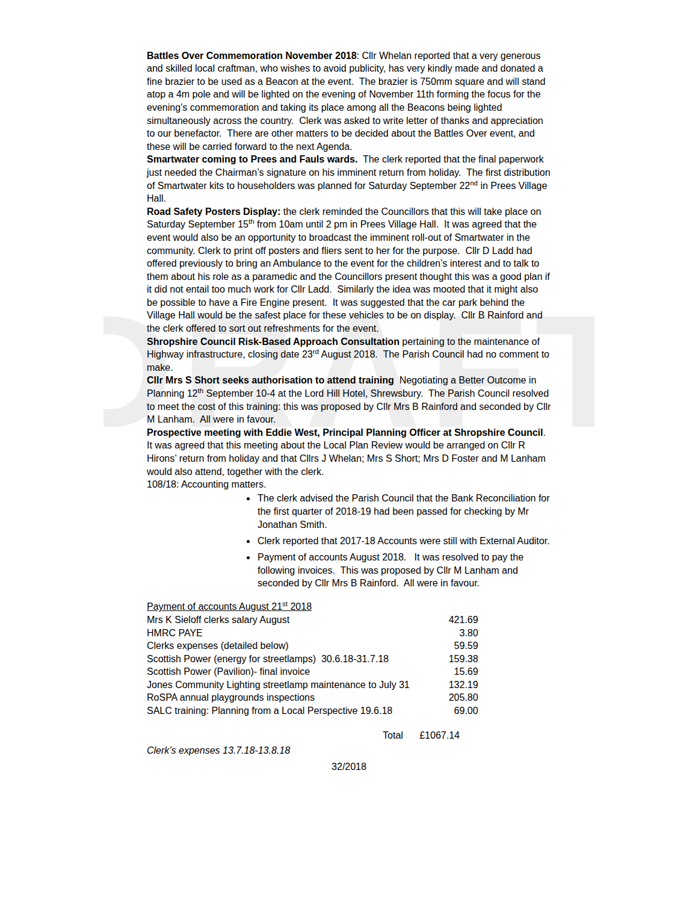DRAFT
Battles Over Commemoration November 2018: Cllr Whelan reported that a very generous and skilled local craftman, who wishes to avoid publicity, has very kindly made and donated a fine brazier to be used as a Beacon at the event. The brazier is 750mm square and will stand atop a 4m pole and will be lighted on the evening of November 11th forming the focus for the evening’s commemoration and taking its place among all the Beacons being lighted simultaneously across the country. Clerk was asked to write letter of thanks and appreciation to our benefactor. There are other matters to be decided about the Battles Over event, and these will be carried forward to the next Agenda.
Smartwater coming to Prees and Fauls wards. The clerk reported that the final paperwork just needed the Chairman’s signature on his imminent return from holiday. The first distribution of Smartwater kits to householders was planned for Saturday September 22nd in Prees Village Hall.
Road Safety Posters Display: the clerk reminded the Councillors that this will take place on Saturday September 15th from 10am until 2 pm in Prees Village Hall. It was agreed that the event would also be an opportunity to broadcast the imminent roll-out of Smartwater in the community. Clerk to print off posters and fliers sent to her for the purpose. Cllr D Ladd had offered previously to bring an Ambulance to the event for the children’s interest and to talk to them about his role as a paramedic and the Councillors present thought this was a good plan if it did not entail too much work for Cllr Ladd. Similarly the idea was mooted that it might also be possible to have a Fire Engine present. It was suggested that the car park behind the Village Hall would be the safest place for these vehicles to be on display. Cllr B Rainford and the clerk offered to sort out refreshments for the event.
Shropshire Council Risk-Based Approach Consultation pertaining to the maintenance of Highway infrastructure, closing date 23rd August 2018. The Parish Council had no comment to make.
Cllr Mrs S Short seeks authorisation to attend training Negotiating a Better Outcome in Planning 12th September 10-4 at the Lord Hill Hotel, Shrewsbury. The Parish Council resolved to meet the cost of this training: this was proposed by Cllr Mrs B Rainford and seconded by Cllr M Lanham. All were in favour.
Prospective meeting with Eddie West, Principal Planning Officer at Shropshire Council. It was agreed that this meeting about the Local Plan Review would be arranged on Cllr R Hirons’ return from holiday and that Cllrs J Whelan; Mrs S Short; Mrs D Foster and M Lanham would also attend, together with the clerk.
108/18: Accounting matters.
The clerk advised the Parish Council that the Bank Reconciliation for the first quarter of 2018-19 had been passed for checking by Mr Jonathan Smith.
Clerk reported that 2017-18 Accounts were still with External Auditor.
Payment of accounts August 2018. It was resolved to pay the following invoices. This was proposed by Cllr M Lanham and seconded by Cllr Mrs B Rainford. All were in favour.
Payment of accounts August 21st 2018
| Mrs K Sieloff clerks salary August | 421.69 | |
| HMRC PAYE | 3.80 | |
| Clerks expenses (detailed below) | 59.59 | |
| Scottish Power (energy for streetlamps) 30.6.18-31.7.18 | 159.38 | |
| Scottish Power (Pavilion)- final invoice | 15.69 | |
| Jones Community Lighting streetlamp maintenance to July 31 | 132.19 | |
| RoSPA annual playgrounds inspections | 205.80 | |
| SALC training: Planning from a Local Perspective 19.6.18 | 69.00 | |
Total £1067.14
Clerk’s expenses 13.7.18-13.8.18
32/2018